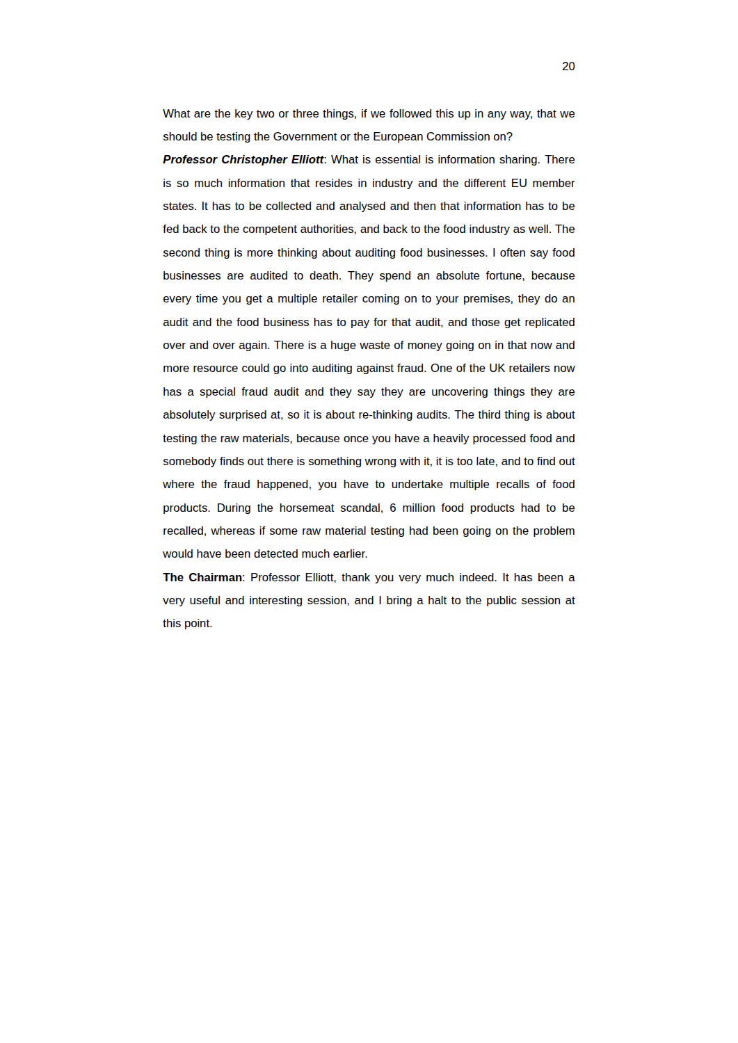20
What are the key two or three things, if we followed this up in any way, that we should be testing the Government or the European Commission on?
Professor Christopher Elliott: What is essential is information sharing. There is so much information that resides in industry and the different EU member states. It has to be collected and analysed and then that information has to be fed back to the competent authorities, and back to the food industry as well. The second thing is more thinking about auditing food businesses. I often say food businesses are audited to death. They spend an absolute fortune, because every time you get a multiple retailer coming on to your premises, they do an audit and the food business has to pay for that audit, and those get replicated over and over again. There is a huge waste of money going on in that now and more resource could go into auditing against fraud. One of the UK retailers now has a special fraud audit and they say they are uncovering things they are absolutely surprised at, so it is about re-thinking audits. The third thing is about testing the raw materials, because once you have a heavily processed food and somebody finds out there is something wrong with it, it is too late, and to find out where the fraud happened, you have to undertake multiple recalls of food products. During the horsemeat scandal, 6 million food products had to be recalled, whereas if some raw material testing had been going on the problem would have been detected much earlier.
The Chairman: Professor Elliott, thank you very much indeed. It has been a very useful and interesting session, and I bring a halt to the public session at this point.